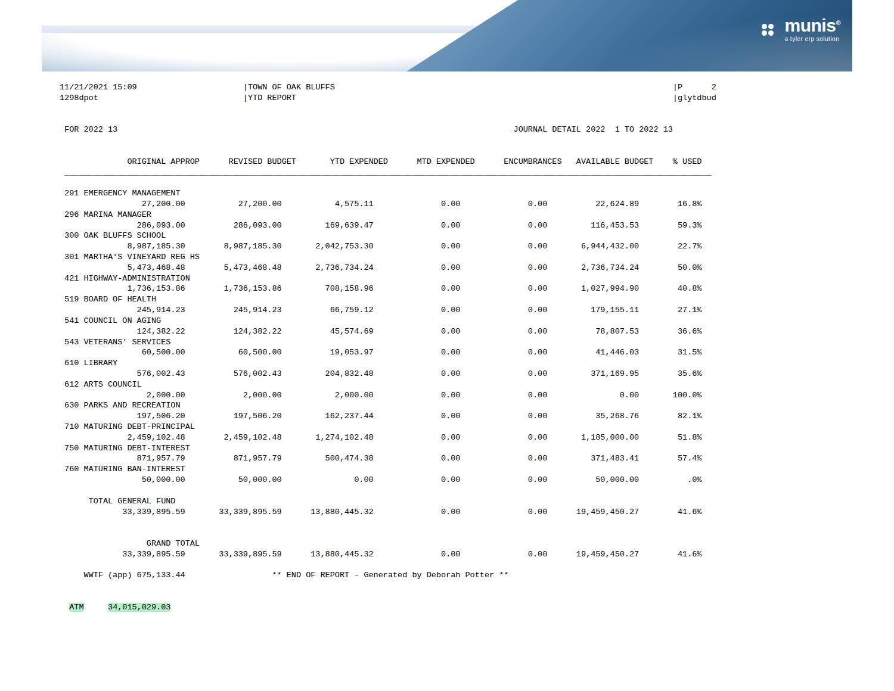munis®
a tyler erp solution
11/21/2021 15:09                      |TOWN OF OAK BLUFFS                                                                      |P      2
1298dpot                              |YTD REPORT                                                                              |glytdbud


 FOR 2022 13                                                                                  JOURNAL DETAIL 2022  1 TO 2022 13


              ORIGINAL APPROP      REVISED BUDGET       YTD EXPENDED      MTD EXPENDED      ENCUMBRANCES   AVAILABLE BUDGET    % USED
 ______________________________________________________________________________________________________________________________________

 291 EMERGENCY MANAGEMENT
                 27,200.00           27,200.00           4,575.11              0.00              0.00          22,624.89        16.8%
 296 MARINA MANAGER
                286,093.00          286,093.00         169,639.47              0.00              0.00         116,453.53        59.3%
 300 OAK BLUFFS SCHOOL
              8,987,185.30        8,987,185.30       2,042,753.30              0.00              0.00       6,944,432.00        22.7%
 301 MARTHA'S VINEYARD REG HS
              5,473,468.48        5,473,468.48       2,736,734.24              0.00              0.00       2,736,734.24        50.0%
 421 HIGHWAY-ADMINISTRATION
              1,736,153.86        1,736,153.86         708,158.96              0.00              0.00       1,027,994.90        40.8%
 519 BOARD OF HEALTH
                245,914.23          245,914.23          66,759.12              0.00              0.00         179,155.11        27.1%
 541 COUNCIL ON AGING
                124,382.22          124,382.22          45,574.69              0.00              0.00          78,807.53        36.6%
 543 VETERANS' SERVICES
                 60,500.00           60,500.00          19,053.97              0.00              0.00          41,446.03        31.5%
 610 LIBRARY
                576,002.43          576,002.43         204,832.48              0.00              0.00         371,169.95        35.6%
 612 ARTS COUNCIL
                  2,000.00            2,000.00           2,000.00              0.00              0.00               0.00       100.0%
 630 PARKS AND RECREATION
                197,506.20          197,506.20         162,237.44              0.00              0.00          35,268.76        82.1%
 710 MATURING DEBT-PRINCIPAL
              2,459,102.48        2,459,102.48       1,274,102.48              0.00              0.00       1,185,000.00        51.8%
 750 MATURING DEBT-INTEREST
                871,957.79          871,957.79         500,474.38              0.00              0.00         371,483.41        57.4%
 760 MATURING BAN-INTEREST
                 50,000.00           50,000.00               0.00              0.00              0.00          50,000.00          .0%

      TOTAL GENERAL FUND
             33,339,895.59       33,339,895.59      13,880,445.32              0.00              0.00      19,459,450.27        41.6%


                  GRAND TOTAL
             33,339,895.59       33,339,895.59      13,880,445.32              0.00              0.00      19,459,450.27        41.6%

     WWTF (app) 675,133.44                  ** END OF REPORT - Generated by Deborah Potter **


  ATM     34,015,029.03